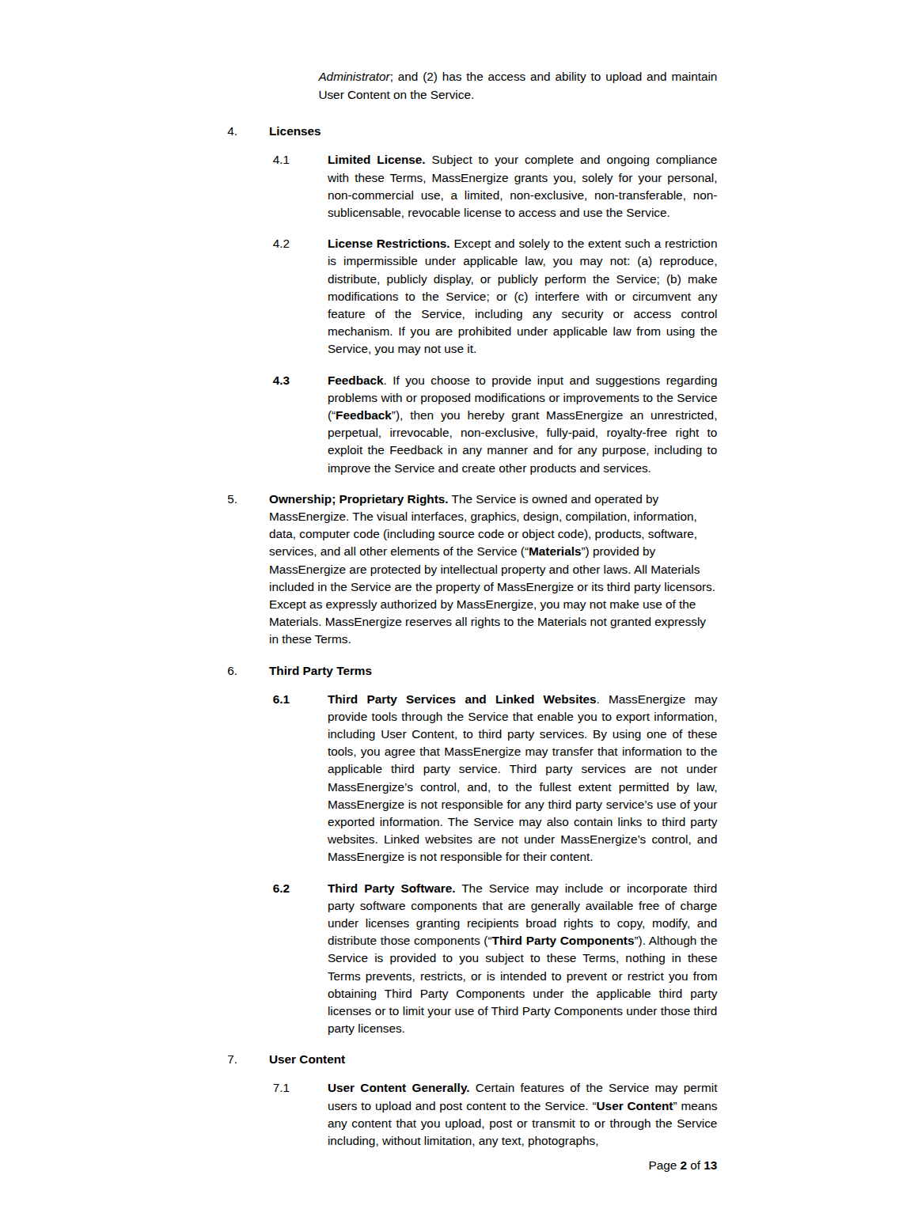Administrator; and (2) has the access and ability to upload and maintain User Content on the Service.
4. Licenses
4.1 Limited License. Subject to your complete and ongoing compliance with these Terms, MassEnergize grants you, solely for your personal, non-commercial use, a limited, non-exclusive, non-transferable, non-sublicensable, revocable license to access and use the Service.
4.2 License Restrictions. Except and solely to the extent such a restriction is impermissible under applicable law, you may not: (a) reproduce, distribute, publicly display, or publicly perform the Service; (b) make modifications to the Service; or (c) interfere with or circumvent any feature of the Service, including any security or access control mechanism. If you are prohibited under applicable law from using the Service, you may not use it.
4.3 Feedback. If you choose to provide input and suggestions regarding problems with or proposed modifications or improvements to the Service (“Feedback”), then you hereby grant MassEnergize an unrestricted, perpetual, irrevocable, non-exclusive, fully-paid, royalty-free right to exploit the Feedback in any manner and for any purpose, including to improve the Service and create other products and services.
5. Ownership; Proprietary Rights. The Service is owned and operated by MassEnergize. The visual interfaces, graphics, design, compilation, information, data, computer code (including source code or object code), products, software, services, and all other elements of the Service (“Materials”) provided by MassEnergize are protected by intellectual property and other laws. All Materials included in the Service are the property of MassEnergize or its third party licensors. Except as expressly authorized by MassEnergize, you may not make use of the Materials. MassEnergize reserves all rights to the Materials not granted expressly in these Terms.
6. Third Party Terms
6.1 Third Party Services and Linked Websites. MassEnergize may provide tools through the Service that enable you to export information, including User Content, to third party services. By using one of these tools, you agree that MassEnergize may transfer that information to the applicable third party service. Third party services are not under MassEnergize’s control, and, to the fullest extent permitted by law, MassEnergize is not responsible for any third party service’s use of your exported information. The Service may also contain links to third party websites. Linked websites are not under MassEnergize’s control, and MassEnergize is not responsible for their content.
6.2 Third Party Software. The Service may include or incorporate third party software components that are generally available free of charge under licenses granting recipients broad rights to copy, modify, and distribute those components (“Third Party Components”). Although the Service is provided to you subject to these Terms, nothing in these Terms prevents, restricts, or is intended to prevent or restrict you from obtaining Third Party Components under the applicable third party licenses or to limit your use of Third Party Components under those third party licenses.
7. User Content
7.1 User Content Generally. Certain features of the Service may permit users to upload and post content to the Service. “User Content” means any content that you upload, post or transmit to or through the Service including, without limitation, any text, photographs,
Page 2 of 13